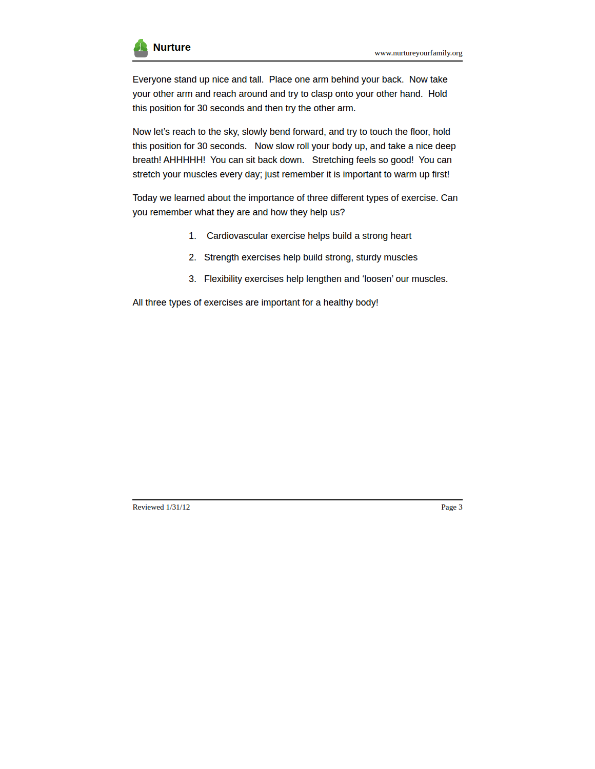Nurture
www.nurtureyourfamily.org
Everyone stand up nice and tall. Place one arm behind your back. Now take your other arm and reach around and try to clasp onto your other hand. Hold this position for 30 seconds and then try the other arm.
Now let’s reach to the sky, slowly bend forward, and try to touch the floor, hold this position for 30 seconds. Now slow roll your body up, and take a nice deep breath! AHHHHH! You can sit back down. Stretching feels so good! You can stretch your muscles every day; just remember it is important to warm up first!
Today we learned about the importance of three different types of exercise. Can you remember what they are and how they help us?
Cardiovascular exercise helps build a strong heart
Strength exercises help build strong, sturdy muscles
Flexibility exercises help lengthen and ‘loosen’ our muscles.
All three types of exercises are important for a healthy body!
Reviewed 1/31/12 Page 3